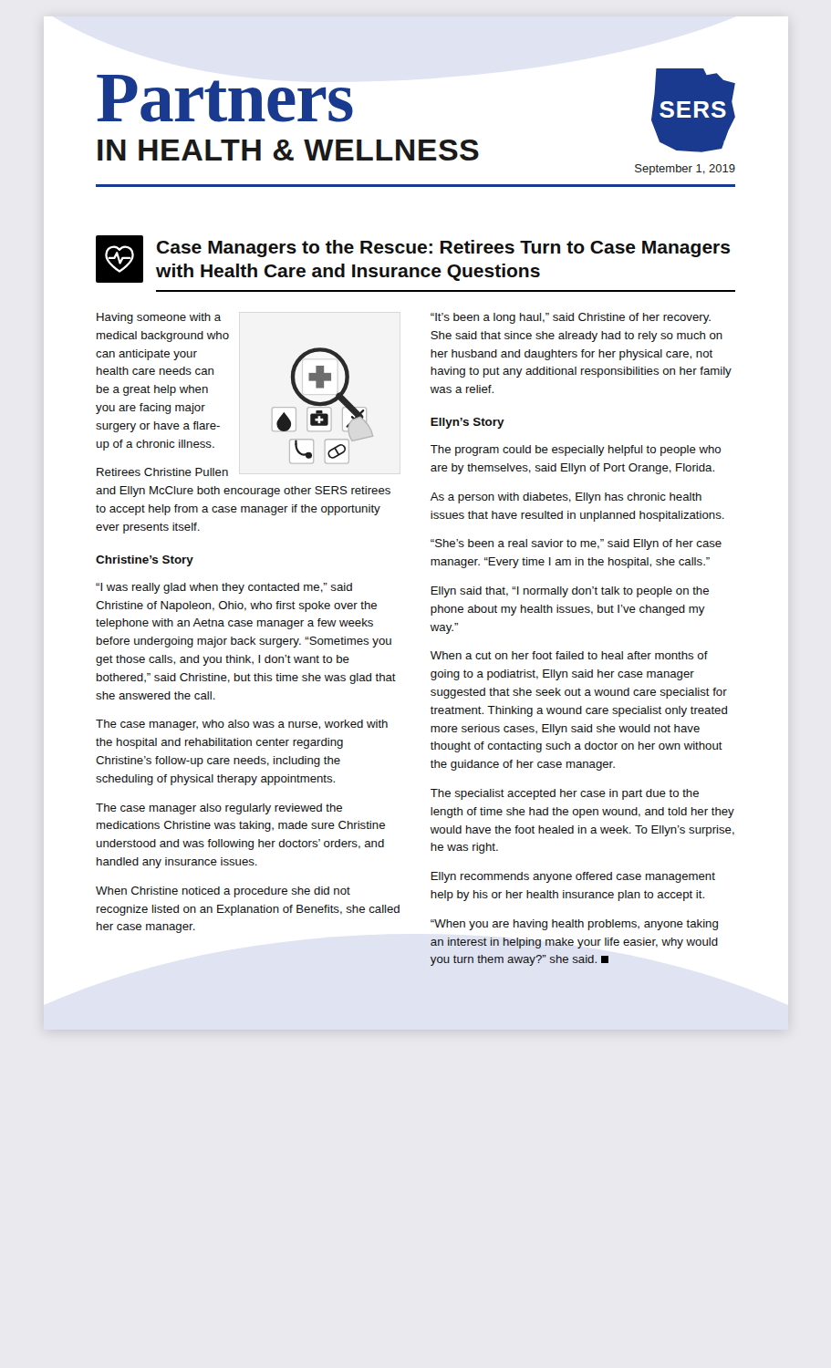Partners
IN HEALTH & WELLNESS
SERS®
September 1, 2019
Case Managers to the Rescue: Retirees Turn to Case Managers with Health Care and Insurance Questions
Having someone with a medical background who can anticipate your health care needs can be a great help when you are facing major surgery or have a flare-up of a chronic illness.
Retirees Christine Pullen and Ellyn McClure both encourage other SERS retirees to accept help from a case manager if the opportunity ever presents itself.
Christine’s Story
“I was really glad when they contacted me,” said Christine of Napoleon, Ohio, who first spoke over the telephone with an Aetna case manager a few weeks before undergoing major back surgery. “Sometimes you get those calls, and you think, I don’t want to be bothered,” said Christine, but this time she was glad that she answered the call.
The case manager, who also was a nurse, worked with the hospital and rehabilitation center regarding Christine’s follow-up care needs, including the scheduling of physical therapy appointments.
The case manager also regularly reviewed the medications Christine was taking, made sure Christine understood and was following her doctors’ orders, and handled any insurance issues.
When Christine noticed a procedure she did not recognize listed on an Explanation of Benefits, she called her case manager.
“It’s been a long haul,” said Christine of her recovery. She said that since she already had to rely so much on her husband and daughters for her physical care, not having to put any additional responsibilities on her family was a relief.
Ellyn’s Story
The program could be especially helpful to people who are by themselves, said Ellyn of Port Orange, Florida.
As a person with diabetes, Ellyn has chronic health issues that have resulted in unplanned hospitalizations.
“She’s been a real savior to me,” said Ellyn of her case manager. “Every time I am in the hospital, she calls.”
Ellyn said that, “I normally don’t talk to people on the phone about my health issues, but I’ve changed my way.”
When a cut on her foot failed to heal after months of going to a podiatrist, Ellyn said her case manager suggested that she seek out a wound care specialist for treatment. Thinking a wound care specialist only treated more serious cases, Ellyn said she would not have thought of contacting such a doctor on her own without the guidance of her case manager.
The specialist accepted her case in part due to the length of time she had the open wound, and told her they would have the foot healed in a week. To Ellyn’s surprise, he was right.
Ellyn recommends anyone offered case management help by his or her health insurance plan to accept it.
“When you are having health problems, anyone taking an interest in helping make your life easier, why would you turn them away?” she said.